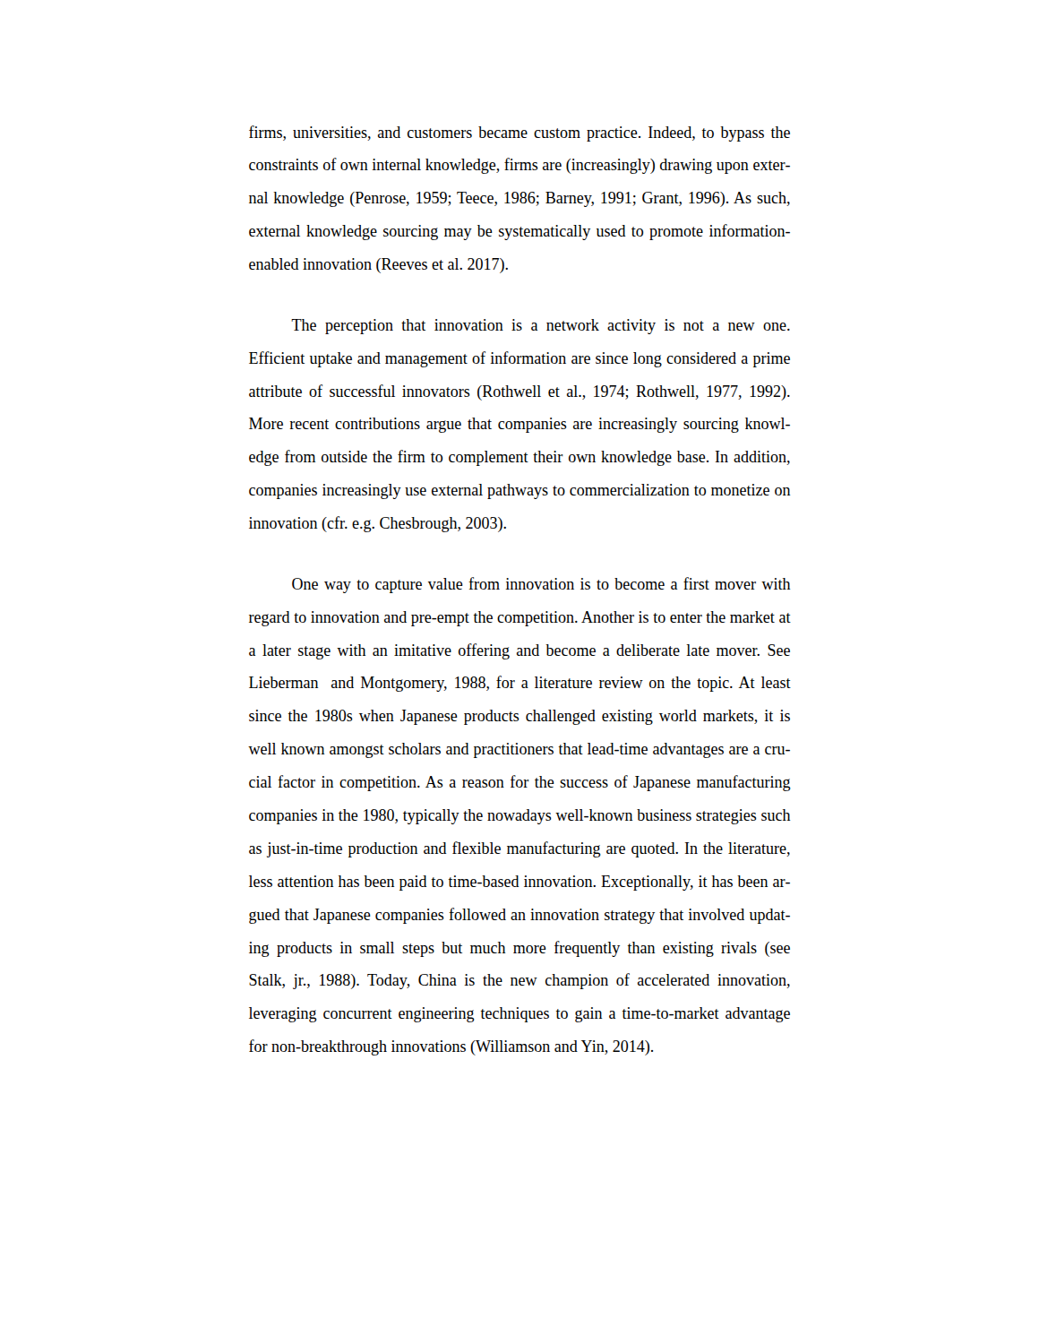firms, universities, and customers became custom practice. Indeed, to bypass the constraints of own internal knowledge, firms are (increasingly) drawing upon external knowledge (Penrose, 1959; Teece, 1986; Barney, 1991; Grant, 1996). As such, external knowledge sourcing may be systematically used to promote information-enabled innovation (Reeves et al. 2017).
The perception that innovation is a network activity is not a new one. Efficient uptake and management of information are since long considered a prime attribute of successful innovators (Rothwell et al., 1974; Rothwell, 1977, 1992). More recent contributions argue that companies are increasingly sourcing knowledge from outside the firm to complement their own knowledge base. In addition, companies increasingly use external pathways to commercialization to monetize on innovation (cfr. e.g. Chesbrough, 2003).
One way to capture value from innovation is to become a first mover with regard to innovation and pre-empt the competition. Another is to enter the market at a later stage with an imitative offering and become a deliberate late mover. See Lieberman and Montgomery, 1988, for a literature review on the topic. At least since the 1980s when Japanese products challenged existing world markets, it is well known amongst scholars and practitioners that lead-time advantages are a crucial factor in competition. As a reason for the success of Japanese manufacturing companies in the 1980, typically the nowadays well-known business strategies such as just-in-time production and flexible manufacturing are quoted. In the literature, less attention has been paid to time-based innovation. Exceptionally, it has been argued that Japanese companies followed an innovation strategy that involved updating products in small steps but much more frequently than existing rivals (see Stalk, jr., 1988). Today, China is the new champion of accelerated innovation, leveraging concurrent engineering techniques to gain a time-to-market advantage for non-breakthrough innovations (Williamson and Yin, 2014).